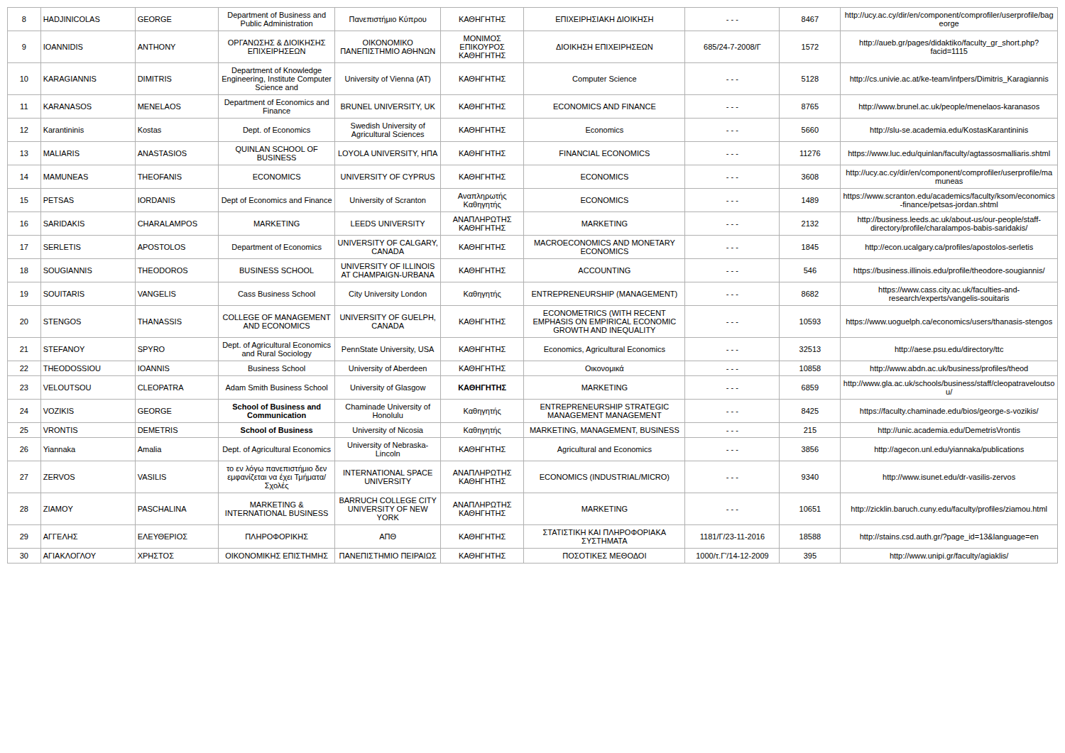| 8 | HADJINICOLAS | GEORGE | Department of Business and Public Administration | Πανεπιστήμιο Κύπρου | ΚΑΘΗΓΗΤΗΣ | ΕΠΙΧΕΙΡΗΣΙΑΚΗ ΔΙΟΙΚΗΣΗ | - - - | 8467 | http://ucy.ac.cy/dir/en/component/comprofiler/userprofile/bageorge |
| 9 | IOANNIDIS | ANTHONY | ΟΡΓΑΝΩΣΗΣ & ΔΙΟΙΚΗΣΗΣ ΕΠΙΧΕΙΡΗΣΕΩΝ | ΟΙΚΟΝΟΜΙΚΟ ΠΑΝΕΠΙΣΤΗΜΙΟ ΑΘΗΝΩΝ | ΜΟΝΙΜΟΣ ΕΠΙΚΟΥΡΟΣ ΚΑΘΗΓΗΤΗΣ | ΔΙΟΙΚΗΣΗ ΕΠΙΧΕΙΡΗΣΕΩΝ | 685/24-7-2008/Γ | 1572 | http://aueb.gr/pages/didaktiko/faculty_gr_short.php?facid=1115 |
| 10 | KARAGIANNIS | DIMITRIS | Department of Knowledge Engineering, Institute Computer Science and | University of Vienna (AT) | ΚΑΘΗΓΗΤΗΣ | Computer Science | - - - | 5128 | http://cs.univie.ac.at/ke-team/infpers/Dimitris_Karagiannis |
| 11 | KARANASOS | MENELAOS | Department of Economics and Finance | BRUNEL UNIVERSITY, UK | ΚΑΘΗΓΗΤΗΣ | ECONOMICS AND FINANCE | - - - | 8765 | http://www.brunel.ac.uk/people/menelaos-karanasos |
| 12 | Karantininis | Kostas | Dept. of Economics | Swedish University of Agricultural Sciences | ΚΑΘΗΓΗΤΗΣ | Economics | - - - | 5660 | http://slu-se.academia.edu/KostasKarantininis |
| 13 | MALIARIS | ANASTASIOS | QUINLAN SCHOOL OF BUSINESS | LOYOLA UNIVERSITY, ΗΠΑ | ΚΑΘΗΓΗΤΗΣ | FINANCIAL ECONOMICS | - - - | 11276 | https://www.luc.edu/quinlan/faculty/agtassosmalliaris.shtml |
| 14 | MAMUNEAS | THEOFANIS | ECONOMICS | UNIVERSITY OF CYPRUS | ΚΑΘΗΓΗΤΗΣ | ECONOMICS | - - - | 3608 | http://ucy.ac.cy/dir/en/component/comprofiler/userprofile/mamuneas |
| 15 | PETSAS | IORDANIS | Dept of Economics and Finance | University of Scranton | Αναπληρωτής Καθηγητής | ECONOMICS | - - - | 1489 | https://www.scranton.edu/academics/faculty/ksom/economics-finance/petsas-jordan.shtml |
| 16 | SARIDAKIS | CHARALAMPOS | MARKETING | LEEDS UNIVERSITY | ΑΝΑΠΛΗΡΩΤΗΣ ΚΑΘΗΓΗΤΗΣ | MARKETING | - - - | 2132 | http://business.leeds.ac.uk/about-us/our-people/staff-directory/profile/charalampos-babis-saridakis/ |
| 17 | SERLETIS | APOSTOLOS | Department of Economics | UNIVERSITY OF CALGARY, CANADA | ΚΑΘΗΓΗΤΗΣ | MACROECONOMICS AND MONETARY ECONOMICS | - - - | 1845 | http://econ.ucalgary.ca/profiles/apostolos-serletis |
| 18 | SOUGIANNIS | THEODOROS | BUSINESS SCHOOL | UNIVERSITY OF ILLINOIS AT CHAMPAIGN-URBANA | ΚΑΘΗΓΗΤΗΣ | ACCOUNTING | - - - | 546 | https://business.illinois.edu/profile/theodore-sougiannis/ |
| 19 | SOUITARIS | VANGELIS | Cass Business School | City University London | Καθηγητής | ENTREPRENEURSHIP (MANAGEMENT) | - - - | 8682 | https://www.cass.city.ac.uk/faculties-and-research/experts/vangelis-souitaris |
| 20 | STENGOS | THANASSIS | COLLEGE OF MANAGEMENT AND ECONOMICS | UNIVERSITY OF GUELPH, CANADA | ΚΑΘΗΓΗΤΗΣ | ECONOMETRICS (WITH RECENT EMPHASIS ON EMPIRICAL ECONOMIC GROWTH AND INEQUALITY | - - - | 10593 | https://www.uoguelph.ca/economics/users/thanasis-stengos |
| 21 | STEFANOY | SPYRO | Dept. of Agricultural Economics and Rural Sociology | PennState University, USA | ΚΑΘΗΓΗΤΗΣ | Economics, Agricultural Economics | - - - | 32513 | http://aese.psu.edu/directory/ttc |
| 22 | THEODOSSIOU | IOANNIS | Business School | University of Aberdeen | ΚΑΘΗΓΗΤΗΣ | Οικονομικά | - - - | 10858 | http://www.abdn.ac.uk/business/profiles/theod |
| 23 | VELOUTSOU | CLEOPATRA | Adam Smith Business School | University of Glasgow | ΚΑΘΗΓΗΤΗΣ | MARKETING | - - - | 6859 | http://www.gla.ac.uk/schools/business/staff/cleopatraveloutsou/ |
| 24 | VOZIKIS | GEORGE | School of Business and Communication | Chaminade University of Honolulu | Καθηγητής | ENTREPRENEURSHIP STRATEGIC MANAGEMENT MANAGEMENT | - - - | 8425 | https://faculty.chaminade.edu/bios/george-s-vozikis/ |
| 25 | VRONTIS | DEMETRIS | School of Business | University of Nicosia | Καθηγητής | MARKETING, MANAGEMENT, BUSINESS | - - - | 215 | http://unic.academia.edu/DemetrisVrontis |
| 26 | Yiannaka | Amalia | Dept. of Agricultural Economics | University of Nebraska-Lincoln | ΚΑΘΗΓΗΤΗΣ | Agricultural and Economics | - - - | 3856 | http://agecon.unl.edu/yiannaka/publications |
| 27 | ZERVOS | VASILIS | το εν λόγω πανεπιστήμιο δεν εμφανίζεται να έχει Τμήματα/Σχολές | INTERNATIONAL SPACE UNIVERSITY | ΑΝΑΠΛΗΡΩΤΗΣ ΚΑΘΗΓΗΤΗΣ | ECONOMICS (INDUSTRIAL/MICRO) | - - - | 9340 | http://www.isunet.edu/dr-vasilis-zervos |
| 28 | ZIAMOY | PASCHALINA | MARKETING & INTERNATIONAL BUSINESS | BARRUCH COLLEGE CITY UNIVERSITY OF NEW YORK | ΑΝΑΠΛΗΡΩΤΗΣ ΚΑΘΗΓΗΤΗΣ | MARKETING | - - - | 10651 | http://zicklin.baruch.cuny.edu/faculty/profiles/ziamou.html |
| 29 | ΑΓΓΕΛΗΣ | ΕΛΕΥΘΕΡΙΟΣ | ΠΛΗΡΟΦΟΡΙΚΗΣ | ΑΠΘ | ΚΑΘΗΓΗΤΗΣ | ΣΤΑΤΙΣΤΙΚΗ ΚΑΙ ΠΛΗΡΟΦΟΡΙΑΚΑ ΣΥΣΤΗΜΑΤΑ | 1181/Γ/23-11-2016 | 18588 | http://stains.csd.auth.gr/?page_id=13&language=en |
| 30 | ΑΓΙΑΚΛΟΓΛΟΥ | ΧΡΗΣΤΟΣ | ΟΙΚΟΝΟΜΙΚΗΣ ΕΠΙΣΤΗΜΗΣ | ΠΑΝΕΠΙΣΤΗΜΙΟ ΠΕΙΡΑΙΩΣ | ΚΑΘΗΓΗΤΗΣ | ΠΟΣΟΤΙΚΕΣ ΜΕΘΟΔΟΙ | 1000/τ.Γ'/14-12-2009 | 395 | http://www.unipi.gr/faculty/agiaklis/ |